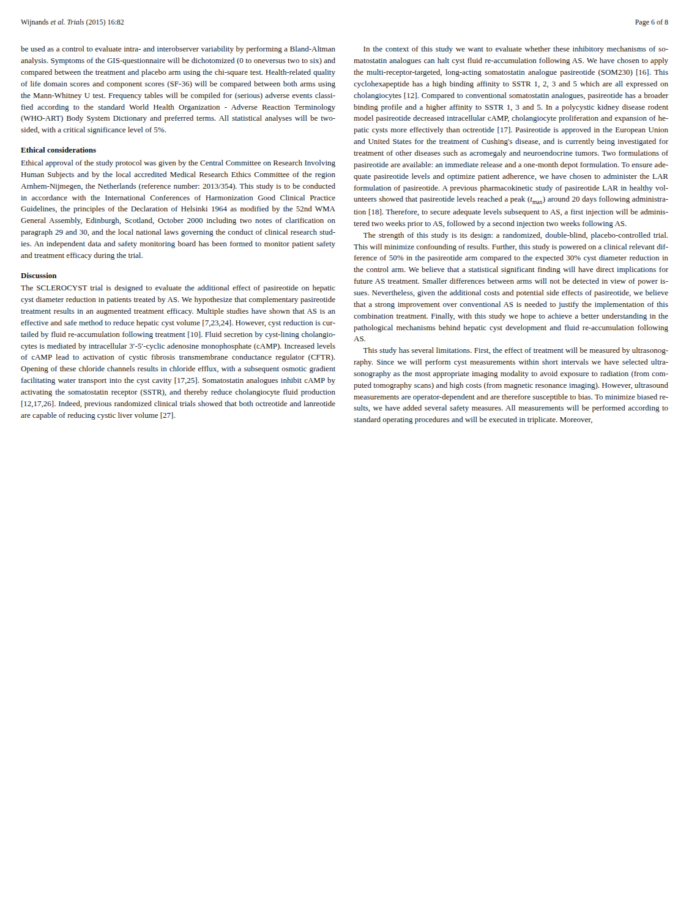Wijnands et al. Trials (2015) 16:82
Page 6 of 8
be used as a control to evaluate intra- and interobserver variability by performing a Bland-Altman analysis. Symptoms of the GIS-questionnaire will be dichotomized (0 to oneversus two to six) and compared between the treatment and placebo arm using the chi-square test. Health-related quality of life domain scores and component scores (SF-36) will be compared between both arms using the Mann-Whitney U test. Frequency tables will be compiled for (serious) adverse events classified according to the standard World Health Organization - Adverse Reaction Terminology (WHO-ART) Body System Dictionary and preferred terms. All statistical analyses will be two-sided, with a critical significance level of 5%.
Ethical considerations
Ethical approval of the study protocol was given by the Central Committee on Research Involving Human Subjects and by the local accredited Medical Research Ethics Committee of the region Arnhem-Nijmegen, the Netherlands (reference number: 2013/354). This study is to be conducted in accordance with the International Conferences of Harmonization Good Clinical Practice Guidelines, the principles of the Declaration of Helsinki 1964 as modified by the 52nd WMA General Assembly, Edinburgh, Scotland, October 2000 including two notes of clarification on paragraph 29 and 30, and the local national laws governing the conduct of clinical research studies. An independent data and safety monitoring board has been formed to monitor patient safety and treatment efficacy during the trial.
Discussion
The SCLEROCYST trial is designed to evaluate the additional effect of pasireotide on hepatic cyst diameter reduction in patients treated by AS. We hypothesize that complementary pasireotide treatment results in an augmented treatment efficacy. Multiple studies have shown that AS is an effective and safe method to reduce hepatic cyst volume [7,23,24]. However, cyst reduction is curtailed by fluid re-accumulation following treatment [10]. Fluid secretion by cyst-lining cholangiocytes is mediated by intracellular 3′-5′-cyclic adenosine monophosphate (cAMP). Increased levels of cAMP lead to activation of cystic fibrosis transmembrane conductance regulator (CFTR). Opening of these chloride channels results in chloride efflux, with a subsequent osmotic gradient facilitating water transport into the cyst cavity [17,25]. Somatostatin analogues inhibit cAMP by activating the somatostatin receptor (SSTR), and thereby reduce cholangiocyte fluid production [12,17,26]. Indeed, previous randomized clinical trials showed that both octreotide and lanreotide are capable of reducing cystic liver volume [27].
In the context of this study we want to evaluate whether these inhibitory mechanisms of somatostatin analogues can halt cyst fluid re-accumulation following AS. We have chosen to apply the multi-receptor-targeted, long-acting somatostatin analogue pasireotide (SOM230) [16]. This cyclohexapeptide has a high binding affinity to SSTR 1, 2, 3 and 5 which are all expressed on cholangiocytes [12]. Compared to conventional somatostatin analogues, pasireotide has a broader binding profile and a higher affinity to SSTR 1, 3 and 5. In a polycystic kidney disease rodent model pasireotide decreased intracellular cAMP, cholangiocyte proliferation and expansion of hepatic cysts more effectively than octreotide [17]. Pasireotide is approved in the European Union and United States for the treatment of Cushing's disease, and is currently being investigated for treatment of other diseases such as acromegaly and neuroendocrine tumors. Two formulations of pasireotide are available: an immediate release and a one-month depot formulation. To ensure adequate pasireotide levels and optimize patient adherence, we have chosen to administer the LAR formulation of pasireotide. A previous pharmacokinetic study of pasireotide LAR in healthy volunteers showed that pasireotide levels reached a peak (tmax) around 20 days following administration [18]. Therefore, to secure adequate levels subsequent to AS, a first injection will be administered two weeks prior to AS, followed by a second injection two weeks following AS.
The strength of this study is its design: a randomized, double-blind, placebo-controlled trial. This will minimize confounding of results. Further, this study is powered on a clinical relevant difference of 50% in the pasireotide arm compared to the expected 30% cyst diameter reduction in the control arm. We believe that a statistical significant finding will have direct implications for future AS treatment. Smaller differences between arms will not be detected in view of power issues. Nevertheless, given the additional costs and potential side effects of pasireotide, we believe that a strong improvement over conventional AS is needed to justify the implementation of this combination treatment. Finally, with this study we hope to achieve a better understanding in the pathological mechanisms behind hepatic cyst development and fluid re-accumulation following AS.
This study has several limitations. First, the effect of treatment will be measured by ultrasonography. Since we will perform cyst measurements within short intervals we have selected ultrasonography as the most appropriate imaging modality to avoid exposure to radiation (from computed tomography scans) and high costs (from magnetic resonance imaging). However, ultrasound measurements are operator-dependent and are therefore susceptible to bias. To minimize biased results, we have added several safety measures. All measurements will be performed according to standard operating procedures and will be executed in triplicate. Moreover,